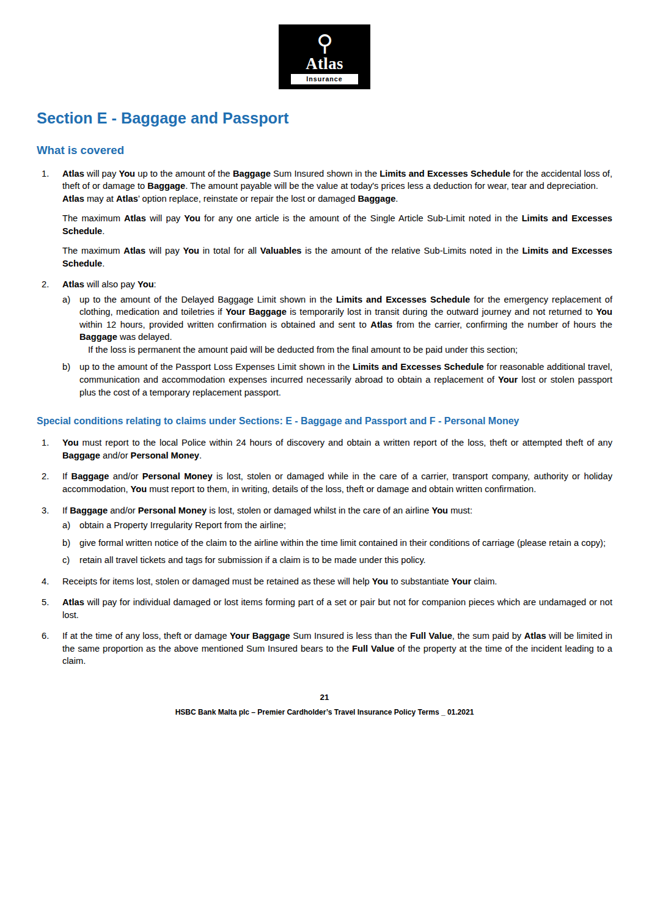⚲
Atlas
Insurance
Section E - Baggage and Passport
What is covered
Atlas will pay You up to the amount of the Baggage Sum Insured shown in the Limits and Excesses Schedule for the accidental loss of, theft of or damage to Baggage. The amount payable will be the value at today's prices less a deduction for wear, tear and depreciation.
Atlas may at Atlas’ option replace, reinstate or repair the lost or damaged Baggage.
The maximum Atlas will pay You for any one article is the amount of the Single Article Sub-Limit noted in the Limits and Excesses Schedule.
The maximum Atlas will pay You in total for all Valuables is the amount of the relative Sub-Limits noted in the Limits and Excesses Schedule.
Atlas will also pay You:
up to the amount of the Delayed Baggage Limit shown in the Limits and Excesses Schedule for the emergency replacement of clothing, medication and toiletries if Your Baggage is temporarily lost in transit during the outward journey and not returned to You within 12 hours, provided written confirmation is obtained and sent to Atlas from the carrier, confirming the number of hours the Baggage was delayed.
If the loss is permanent the amount paid will be deducted from the final amount to be paid under this section;
up to the amount of the Passport Loss Expenses Limit shown in the Limits and Excesses Schedule for reasonable additional travel, communication and accommodation expenses incurred necessarily abroad to obtain a replacement of Your lost or stolen passport plus the cost of a temporary replacement passport.
Special conditions relating to claims under Sections: E - Baggage and Passport and F - Personal Money
You must report to the local Police within 24 hours of discovery and obtain a written report of the loss, theft or attempted theft of any Baggage and/or Personal Money.
If Baggage and/or Personal Money is lost, stolen or damaged while in the care of a carrier, transport company, authority or holiday accommodation, You must report to them, in writing, details of the loss, theft or damage and obtain written confirmation.
If Baggage and/or Personal Money is lost, stolen or damaged whilst in the care of an airline You must:
obtain a Property Irregularity Report from the airline;
give formal written notice of the claim to the airline within the time limit contained in their conditions of carriage (please retain a copy);
retain all travel tickets and tags for submission if a claim is to be made under this policy.
Receipts for items lost, stolen or damaged must be retained as these will help You to substantiate Your claim.
Atlas will pay for individual damaged or lost items forming part of a set or pair but not for companion pieces which are undamaged or not lost.
If at the time of any loss, theft or damage Your Baggage Sum Insured is less than the Full Value, the sum paid by Atlas will be limited in the same proportion as the above mentioned Sum Insured bears to the Full Value of the property at the time of the incident leading to a claim.
21
HSBC Bank Malta plc – Premier Cardholder’s Travel Insurance Policy Terms _ 01.2021